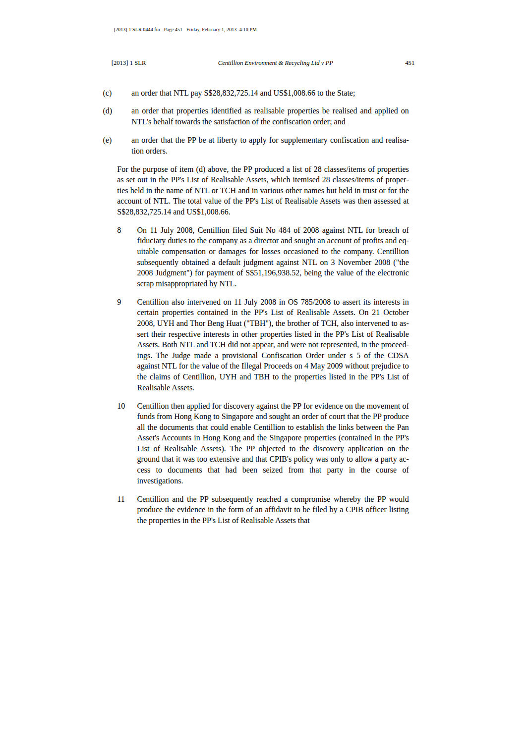[2013] 1 SLR 0444.fm Page 451 Friday, February 1, 2013 4:10 PM
[2013] 1 SLR Centillion Environment & Recycling Ltd v PP 451
(c) an order that NTL pay S$28,832,725.14 and US$1,008.66 to the State;
(d) an order that properties identified as realisable properties be realised and applied on NTL's behalf towards the satisfaction of the confiscation order; and
(e) an order that the PP be at liberty to apply for supplementary confiscation and realisation orders.
For the purpose of item (d) above, the PP produced a list of 28 classes/items of properties as set out in the PP's List of Realisable Assets, which itemised 28 classes/items of properties held in the name of NTL or TCH and in various other names but held in trust or for the account of NTL. The total value of the PP's List of Realisable Assets was then assessed at S$28,832,725.14 and US$1,008.66.
8 On 11 July 2008, Centillion filed Suit No 484 of 2008 against NTL for breach of fiduciary duties to the company as a director and sought an account of profits and equitable compensation or damages for losses occasioned to the company. Centillion subsequently obtained a default judgment against NTL on 3 November 2008 ("the 2008 Judgment") for payment of S$51,196,938.52, being the value of the electronic scrap misappropriated by NTL.
9 Centillion also intervened on 11 July 2008 in OS 785/2008 to assert its interests in certain properties contained in the PP's List of Realisable Assets. On 21 October 2008, UYH and Thor Beng Huat ("TBH"), the brother of TCH, also intervened to assert their respective interests in other properties listed in the PP's List of Realisable Assets. Both NTL and TCH did not appear, and were not represented, in the proceedings. The Judge made a provisional Confiscation Order under s 5 of the CDSA against NTL for the value of the Illegal Proceeds on 4 May 2009 without prejudice to the claims of Centillion, UYH and TBH to the properties listed in the PP's List of Realisable Assets.
10 Centillion then applied for discovery against the PP for evidence on the movement of funds from Hong Kong to Singapore and sought an order of court that the PP produce all the documents that could enable Centillion to establish the links between the Pan Asset's Accounts in Hong Kong and the Singapore properties (contained in the PP's List of Realisable Assets). The PP objected to the discovery application on the ground that it was too extensive and that CPIB's policy was only to allow a party access to documents that had been seized from that party in the course of investigations.
11 Centillion and the PP subsequently reached a compromise whereby the PP would produce the evidence in the form of an affidavit to be filed by a CPIB officer listing the properties in the PP's List of Realisable Assets that